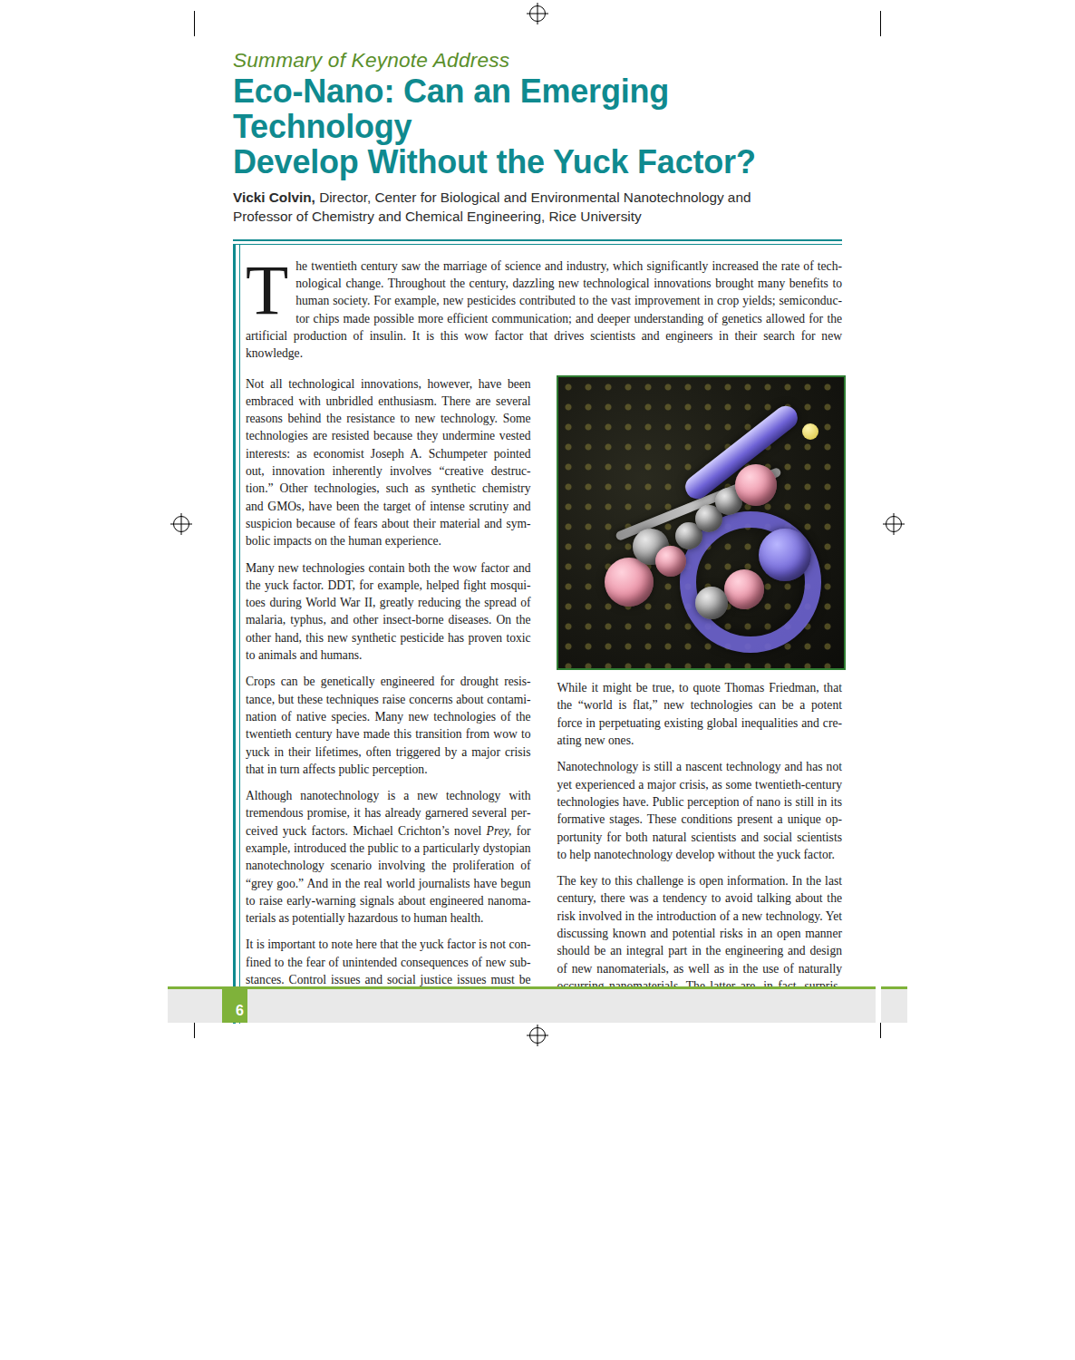Summary of Keynote Address
Eco-Nano: Can an Emerging Technology
Develop Without the Yuck Factor?
Vicki Colvin, Director, Center for Biological and Environmental Nanotechnology and
Professor of Chemistry and Chemical Engineering, Rice University
The twentieth century saw the marriage of science and industry, which significantly increased the rate of technological change. Throughout the century, dazzling new technological innovations brought many benefits to human society. For example, new pesticides contributed to the vast improvement in crop yields; semiconductor chips made possible more efficient communication; and deeper understanding of genetics allowed for the artificial production of insulin. It is this wow factor that drives scientists and engineers in their search for new knowledge.
Not all technological innovations, however, have been embraced with unbridled enthusiasm. There are several reasons behind the resistance to new technology. Some technologies are resisted because they undermine vested interests: as economist Joseph A. Schumpeter pointed out, innovation inherently involves “creative destruction.” Other technologies, such as synthetic chemistry and GMOs, have been the target of intense scrutiny and suspicion because of fears about their material and symbolic impacts on the human experience.
Many new technologies contain both the wow factor and the yuck factor. DDT, for example, helped fight mosquitoes during World War II, greatly reducing the spread of malaria, typhus, and other insect-borne diseases. On the other hand, this new synthetic pesticide has proven toxic to animals and humans.
Crops can be genetically engineered for drought resistance, but these techniques raise concerns about contamination of native species. Many new technologies of the twentieth century have made this transition from wow to yuck in their lifetimes, often triggered by a major crisis that in turn affects public perception.
Although nanotechnology is a new technology with tremendous promise, it has already garnered several perceived yuck factors. Michael Crichton’s novel Prey, for example, introduced the public to a particularly dystopian nanotechnology scenario involving the proliferation of “grey goo.” And in the real world journalists have begun to raise early-warning signals about engineered nanomaterials as potentially hazardous to human health.
It is important to note here that the yuck factor is not confined to the fear of unintended consequences of new substances. Control issues and social justice issues must be considered, too.
While it might be true, to quote Thomas Friedman, that the “world is flat,” new technologies can be a potent force in perpetuating existing global inequalities and creating new ones.
Nanotechnology is still a nascent technology and has not yet experienced a major crisis, as some twentieth-century technologies have. Public perception of nano is still in its formative stages. These conditions present a unique opportunity for both natural scientists and social scientists to help nanotechnology develop without the yuck factor.
The key to this challenge is open information. In the last century, there was a tendency to avoid talking about the risk involved in the introduction of a new technology. Yet discussing known and potential risks in an open manner should be an integral part in the engineering and design of new nanomaterials, as well as in the use of naturally occurring nanomaterials. The latter are, in fact, surprisingly widespread.
6